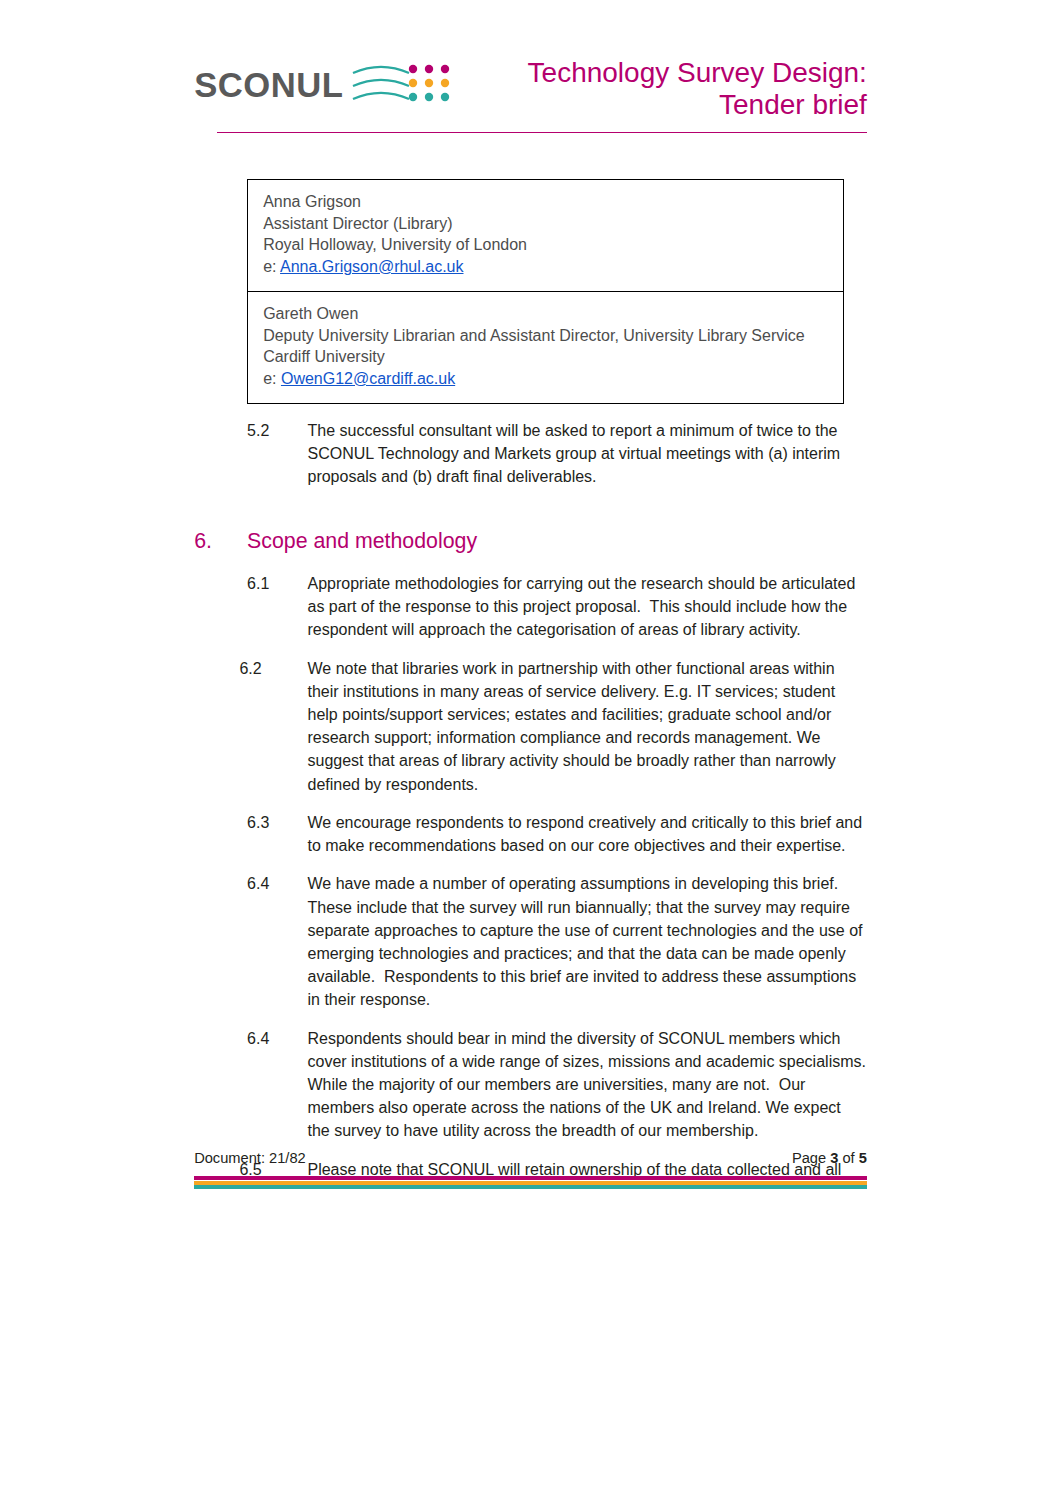SCONUL
Technology Survey Design: Tender brief
Anna Grigson
Assistant Director (Library)
Royal Holloway, University of London
e: Anna.Grigson@rhul.ac.uk
Gareth Owen
Deputy University Librarian and Assistant Director, University Library Service
Cardiff University
e: OwenG12@cardiff.ac.uk
5.2
The successful consultant will be asked to report a minimum of twice to the SCONUL Technology and Markets group at virtual meetings with (a) interim proposals and (b) draft final deliverables.
6. Scope and methodology
6.1
Appropriate methodologies for carrying out the research should be articulated as part of the response to this project proposal. This should include how the respondent will approach the categorisation of areas of library activity.
6.2
We note that libraries work in partnership with other functional areas within their institutions in many areas of service delivery. E.g. IT services; student help points/support services; estates and facilities; graduate school and/or research support; information compliance and records management. We suggest that areas of library activity should be broadly rather than narrowly defined by respondents.
6.3
We encourage respondents to respond creatively and critically to this brief and to make recommendations based on our core objectives and their expertise.
6.4
We have made a number of operating assumptions in developing this brief. These include that the survey will run biannually; that the survey may require separate approaches to capture the use of current technologies and the use of emerging technologies and practices; and that the data can be made openly available. Respondents to this brief are invited to address these assumptions in their response.
6.4
Respondents should bear in mind the diversity of SCONUL members which cover institutions of a wide range of sizes, missions and academic specialisms. While the majority of our members are universities, many are not. Our members also operate across the nations of the UK and Ireland. We expect the survey to have utility across the breadth of our membership.
6.5
Please note that SCONUL will retain ownership of the data collected and all
Document: 21/82
Page 3 of 5